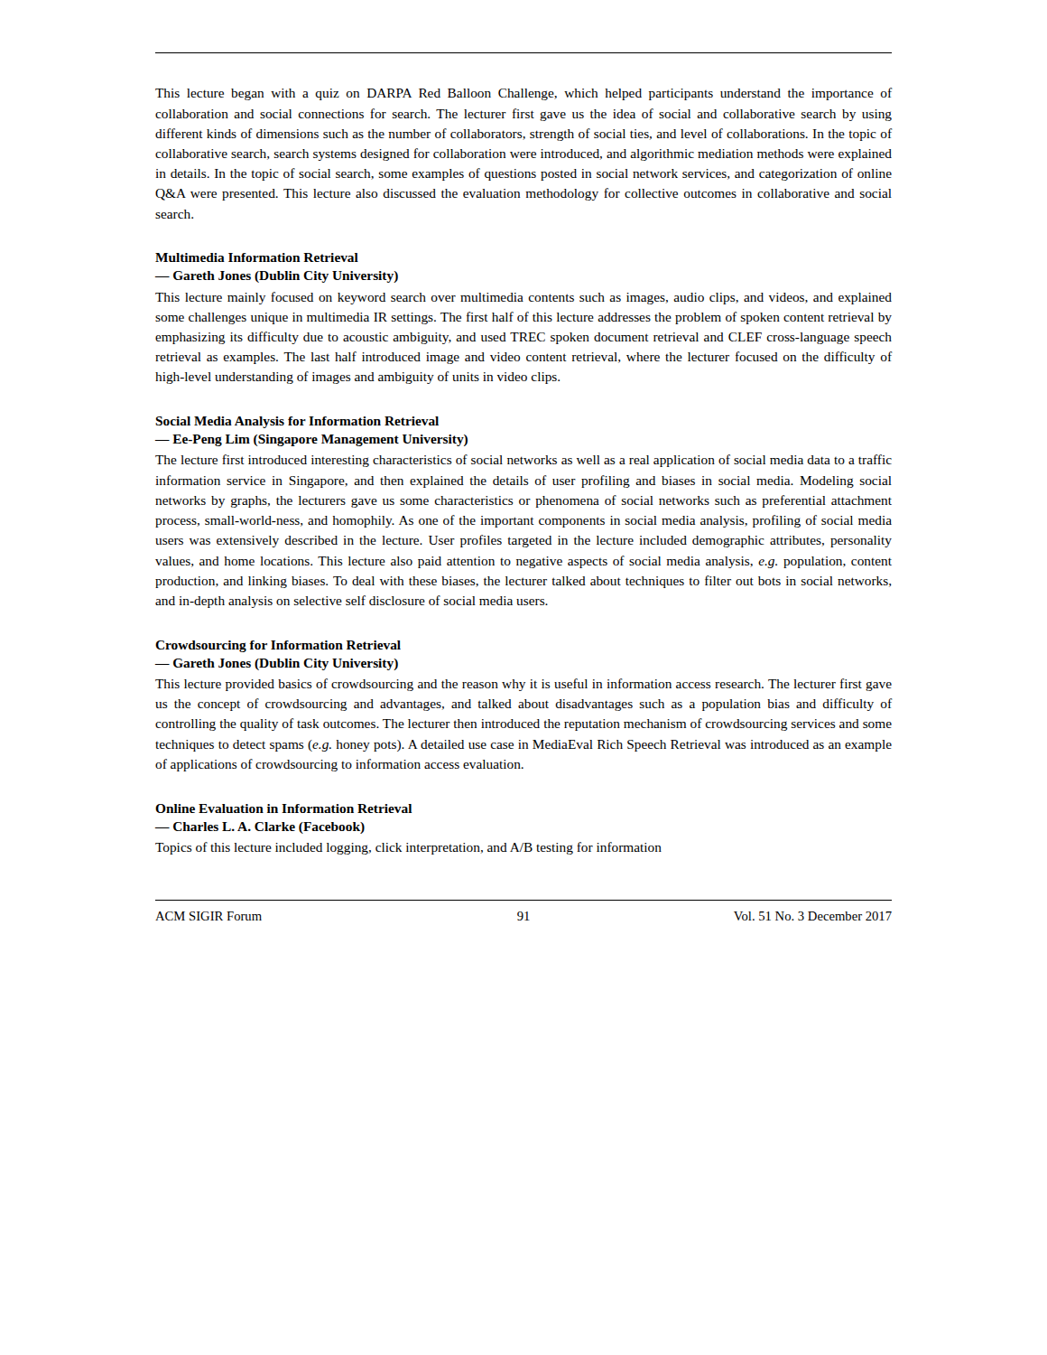This lecture began with a quiz on DARPA Red Balloon Challenge, which helped participants understand the importance of collaboration and social connections for search. The lecturer first gave us the idea of social and collaborative search by using different kinds of dimensions such as the number of collaborators, strength of social ties, and level of collaborations. In the topic of collaborative search, search systems designed for collaboration were introduced, and algorithmic mediation methods were explained in details. In the topic of social search, some examples of questions posted in social network services, and categorization of online Q&A were presented. This lecture also discussed the evaluation methodology for collective outcomes in collaborative and social search.
Multimedia Information Retrieval — Gareth Jones (Dublin City University)
This lecture mainly focused on keyword search over multimedia contents such as images, audio clips, and videos, and explained some challenges unique in multimedia IR settings. The first half of this lecture addresses the problem of spoken content retrieval by emphasizing its difficulty due to acoustic ambiguity, and used TREC spoken document retrieval and CLEF cross-language speech retrieval as examples. The last half introduced image and video content retrieval, where the lecturer focused on the difficulty of high-level understanding of images and ambiguity of units in video clips.
Social Media Analysis for Information Retrieval — Ee-Peng Lim (Singapore Management University)
The lecture first introduced interesting characteristics of social networks as well as a real application of social media data to a traffic information service in Singapore, and then explained the details of user profiling and biases in social media. Modeling social networks by graphs, the lecturers gave us some characteristics or phenomena of social networks such as preferential attachment process, small-world-ness, and homophily. As one of the important components in social media analysis, profiling of social media users was extensively described in the lecture. User profiles targeted in the lecture included demographic attributes, personality values, and home locations. This lecture also paid attention to negative aspects of social media analysis, e.g. population, content production, and linking biases. To deal with these biases, the lecturer talked about techniques to filter out bots in social networks, and in-depth analysis on selective self disclosure of social media users.
Crowdsourcing for Information Retrieval — Gareth Jones (Dublin City University)
This lecture provided basics of crowdsourcing and the reason why it is useful in information access research. The lecturer first gave us the concept of crowdsourcing and advantages, and talked about disadvantages such as a population bias and difficulty of controlling the quality of task outcomes. The lecturer then introduced the reputation mechanism of crowdsourcing services and some techniques to detect spams (e.g. honey pots). A detailed use case in MediaEval Rich Speech Retrieval was introduced as an example of applications of crowdsourcing to information access evaluation.
Online Evaluation in Information Retrieval — Charles L. A. Clarke (Facebook)
Topics of this lecture included logging, click interpretation, and A/B testing for information
ACM SIGIR Forum 91 Vol. 51 No. 3 December 2017